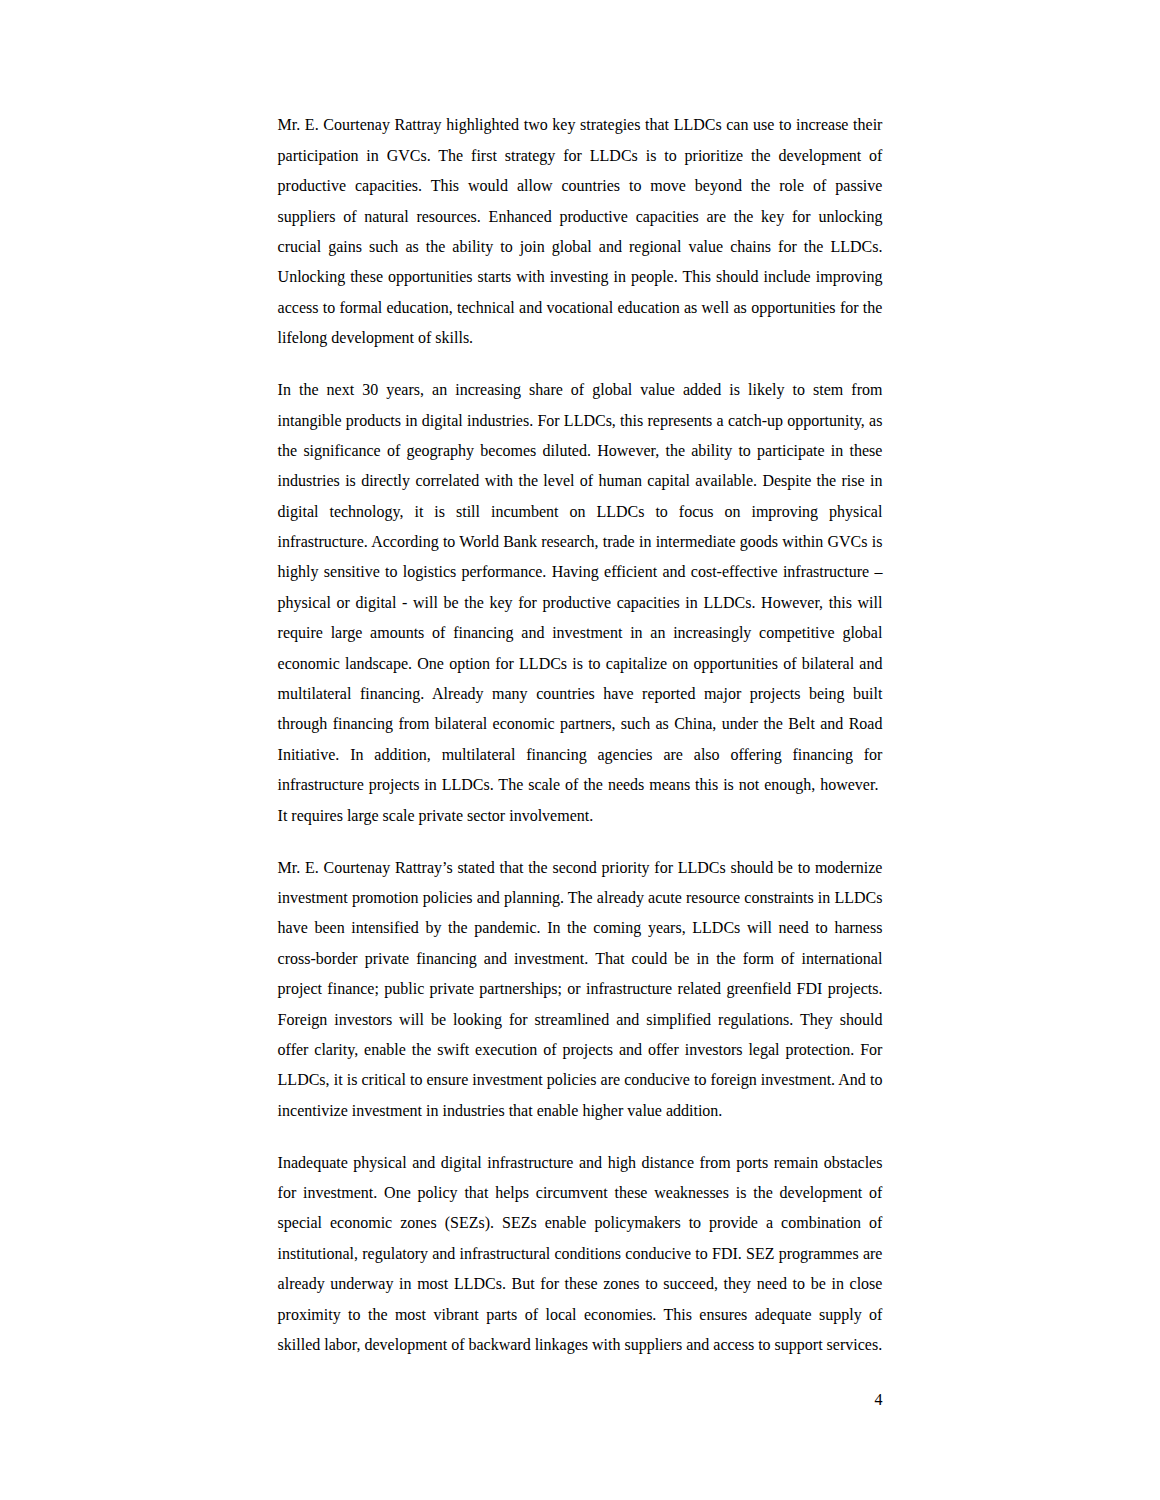Mr. E. Courtenay Rattray highlighted two key strategies that LLDCs can use to increase their participation in GVCs. The first strategy for LLDCs is to prioritize the development of productive capacities. This would allow countries to move beyond the role of passive suppliers of natural resources. Enhanced productive capacities are the key for unlocking crucial gains such as the ability to join global and regional value chains for the LLDCs. Unlocking these opportunities starts with investing in people. This should include improving access to formal education, technical and vocational education as well as opportunities for the lifelong development of skills.
In the next 30 years, an increasing share of global value added is likely to stem from intangible products in digital industries. For LLDCs, this represents a catch-up opportunity, as the significance of geography becomes diluted. However, the ability to participate in these industries is directly correlated with the level of human capital available. Despite the rise in digital technology, it is still incumbent on LLDCs to focus on improving physical infrastructure. According to World Bank research, trade in intermediate goods within GVCs is highly sensitive to logistics performance. Having efficient and cost-effective infrastructure – physical or digital - will be the key for productive capacities in LLDCs. However, this will require large amounts of financing and investment in an increasingly competitive global economic landscape. One option for LLDCs is to capitalize on opportunities of bilateral and multilateral financing. Already many countries have reported major projects being built through financing from bilateral economic partners, such as China, under the Belt and Road Initiative. In addition, multilateral financing agencies are also offering financing for infrastructure projects in LLDCs. The scale of the needs means this is not enough, however. It requires large scale private sector involvement.
Mr. E. Courtenay Rattray’s stated that the second priority for LLDCs should be to modernize investment promotion policies and planning. The already acute resource constraints in LLDCs have been intensified by the pandemic. In the coming years, LLDCs will need to harness cross-border private financing and investment. That could be in the form of international project finance; public private partnerships; or infrastructure related greenfield FDI projects. Foreign investors will be looking for streamlined and simplified regulations. They should offer clarity, enable the swift execution of projects and offer investors legal protection. For LLDCs, it is critical to ensure investment policies are conducive to foreign investment. And to incentivize investment in industries that enable higher value addition.
Inadequate physical and digital infrastructure and high distance from ports remain obstacles for investment. One policy that helps circumvent these weaknesses is the development of special economic zones (SEZs). SEZs enable policymakers to provide a combination of institutional, regulatory and infrastructural conditions conducive to FDI. SEZ programmes are already underway in most LLDCs. But for these zones to succeed, they need to be in close proximity to the most vibrant parts of local economies. This ensures adequate supply of skilled labor, development of backward linkages with suppliers and access to support services.
4